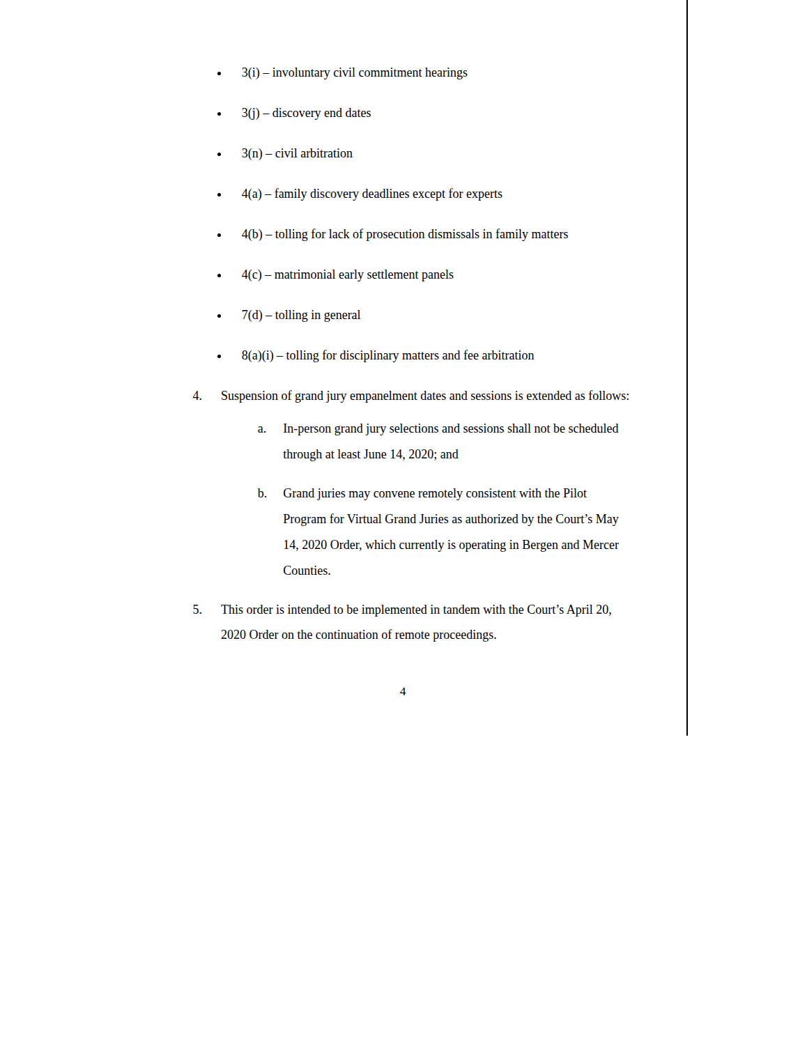3(i) – involuntary civil commitment hearings
3(j) – discovery end dates
3(n) – civil arbitration
4(a) – family discovery deadlines except for experts
4(b) – tolling for lack of prosecution dismissals in family matters
4(c) – matrimonial early settlement panels
7(d) – tolling in general
8(a)(i) – tolling for disciplinary matters and fee arbitration
Suspension of grand jury empanelment dates and sessions is extended as follows:
In-person grand jury selections and sessions shall not be scheduled through at least June 14, 2020; and
Grand juries may convene remotely consistent with the Pilot Program for Virtual Grand Juries as authorized by the Court’s May 14, 2020 Order, which currently is operating in Bergen and Mercer Counties.
This order is intended to be implemented in tandem with the Court’s April 20, 2020 Order on the continuation of remote proceedings.
4